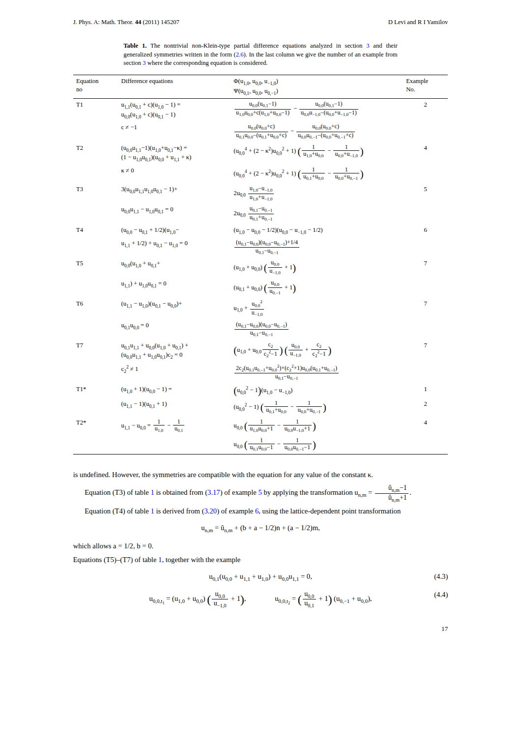J. Phys. A: Math. Theor. 44 (2011) 145207 D Levi and R I Yamilov
Table 1. The nontrivial non-Klein-type partial difference equations analyzed in section 3 and their generalized symmetries written in the form (2.6). In the last column we give the number of an example from section 3 where the corresponding equation is considered.
| Equation no | Difference equations | Φ(u 1,0 , u 0,0 , u −1,0 ) Ψ(u 0,1 , u 0,0 , u 0,−1 ) | Example No. |
| --- | --- | --- | --- |
| T1 | u 1,1 (u 0,1 + c)(u 1,0 − 1) = u 0,0 (u 1,0 + c)(u 0,1 − 1) | u 0,0 (u 0,1 −1) u 1,0 u 0,0 +c(u 1,0 +u 0,0 −1) − u 0,0 (u 0,1 −1) u 0,0 u −1,0 −(u 0,0 +u −1,0 −1) | 2 |
| | c ≠ −1 | u 0,0 (u 0,0 +c) u 0,1 u 0,0 −(u 0,1 +u 0,0 +c) − u 0,0 (u 0,0 +c) u 0,0 u 0,−1 −(u 0,0 +u 0,−1 +c) | |
| T2 | (u 0,0 u 1,1 −1)(u 1,0 +u 0,1 −κ) = (1 − u 1,0 u 0,1 )(u 0,0 + u 1,1 + κ) | (u 0,0 4 + (2 − κ 2 )u 0,0 2 + 1) ( 1 u 1,0 +u 0,0 − 1 u 0,0 +u −1,0 ) | 4 |
| | κ ≠ 0 | (u 0,0 4 + (2 − κ 2 )u 0,0 2 + 1) ( 1 u 0,1 +u 0,0 − 1 u 0,0 +u 0,−1 ) | |
| T3 | 3(u 0,0 u 1,1 u 1,0 u 0,1 − 1)+ | 2u 0,0 u 1,0 −u −1,0 u 1,0 +u −1,0 | 5 |
| | u 0,0 u 1,1 − u 1,0 u 0,1 = 0 | 2u 0,0 u 0,1 −u 0,−1 u 0,1 +u 0,−1 | |
| T4 | (u 0,0 − u 0,1 + 1/2)(u 1,0 − | (u 1,0 − u 0,0 − 1/2)(u 0,0 − u −1,0 − 1/2) | 6 |
| | u 1,1 + 1/2) + u 0,1 − u 1,0 = 0 | (u 0,1 −u 0,0 )(u 0,0 −u 0,−1 )+1/4 u 0,1 −u 0,−1 | |
| T5 | u 0,0 (u 1,0 + u 0,1 + | (u 1,0 + u 0,0 ) ( u 0,0 u −1,0 + 1 ) | 7 |
| | u 1,1 ) + u 1,0 u 0,1 = 0 | (u 0,1 + u 0,0 ) ( u 0,0 u 0,−1 + 1 ) | |
| T6 | (u 1,1 − u 1,0 )(u 0,1 − u 0,0 )+ | u 1,0 + u 0,0 2 u −1,0 | 7 |
| | u 0,1 u 0,0 = 0 | (u 0,1 −u 0,0 )(u 0,0 −u 0,−1 ) u 0,1 −u 0,−1 | |
| T7 | u 0,1 u 1,1 + u 0,0 (u 1,0 + u 0,1 ) + (u 0,0 u 1,1 + u 1,0 u 0,1 )c 2 = 0 | ( u 1,0 + u 0,0 c 2 c 2 2 −1 ) ( u 0,0 u −1,0 + c 2 c 2 2 −1 ) | 7 |
| | c 2 2 ≠ 1 | 2c 2 (u 0,1 u 0,−1 +u 0,0 2 )+(c 2 2 +1)u 0,0 (u 0,1 +u 0,−1 ) u 0,1 −u 0,−1 | |
| T1* | (u 1,0 + 1)(u 0,0 − 1) = | ( u 0,0 2 − 1 ) (u 1,0 − u −1,0 ) | 1 |
| | (u 1,1 − 1)(u 0,1 + 1) | (u 0,0 2 − 1) ( 1 u 0,1 +u 0,0 − 1 u 0,0 +u 0,−1 ) | 2 |
| T2* | u 1,1 − u 0,0 = 1 u 1,0 − 1 u 0,1 | u 0,0 ( 1 u 1,0 u 0,0 +1 − 1 u 0,0 u −1,0 +1 ) | 4 |
| | | u 0,0 ( 1 u 0,1 u 0,0 −1 − 1 u 0,0 u 0,−1 −1 ) | |
is undefined. However, the symmetries are compatible with the equation for any value of the constant κ.
Equation (T3) of table 1 is obtained from (3.17) of example 5 by applying the transformation un,m = ûn,m−1 ûn,m+1.
Equation (T4) of table 1 is derived from (3.20) of example 6, using the lattice-dependent point transformation
un,m = ûn,m + (b + a − 1/2)n + (a − 1/2)m,
which allows a = 1/2, b = 0.
Equations (T5)–(T7) of table 1, together with the example
u0,1(u0,0 + u1,1 + u1,0) + u0,0u1,1 = 0, (4.3)
u0,0,t1 = (u1,0 + u0,0) (u0,0 u−1,0 + 1), u0,0,t2 = (u0,0 u0,1 + 1) (u0,−1 + u0,0), (4.4)
17